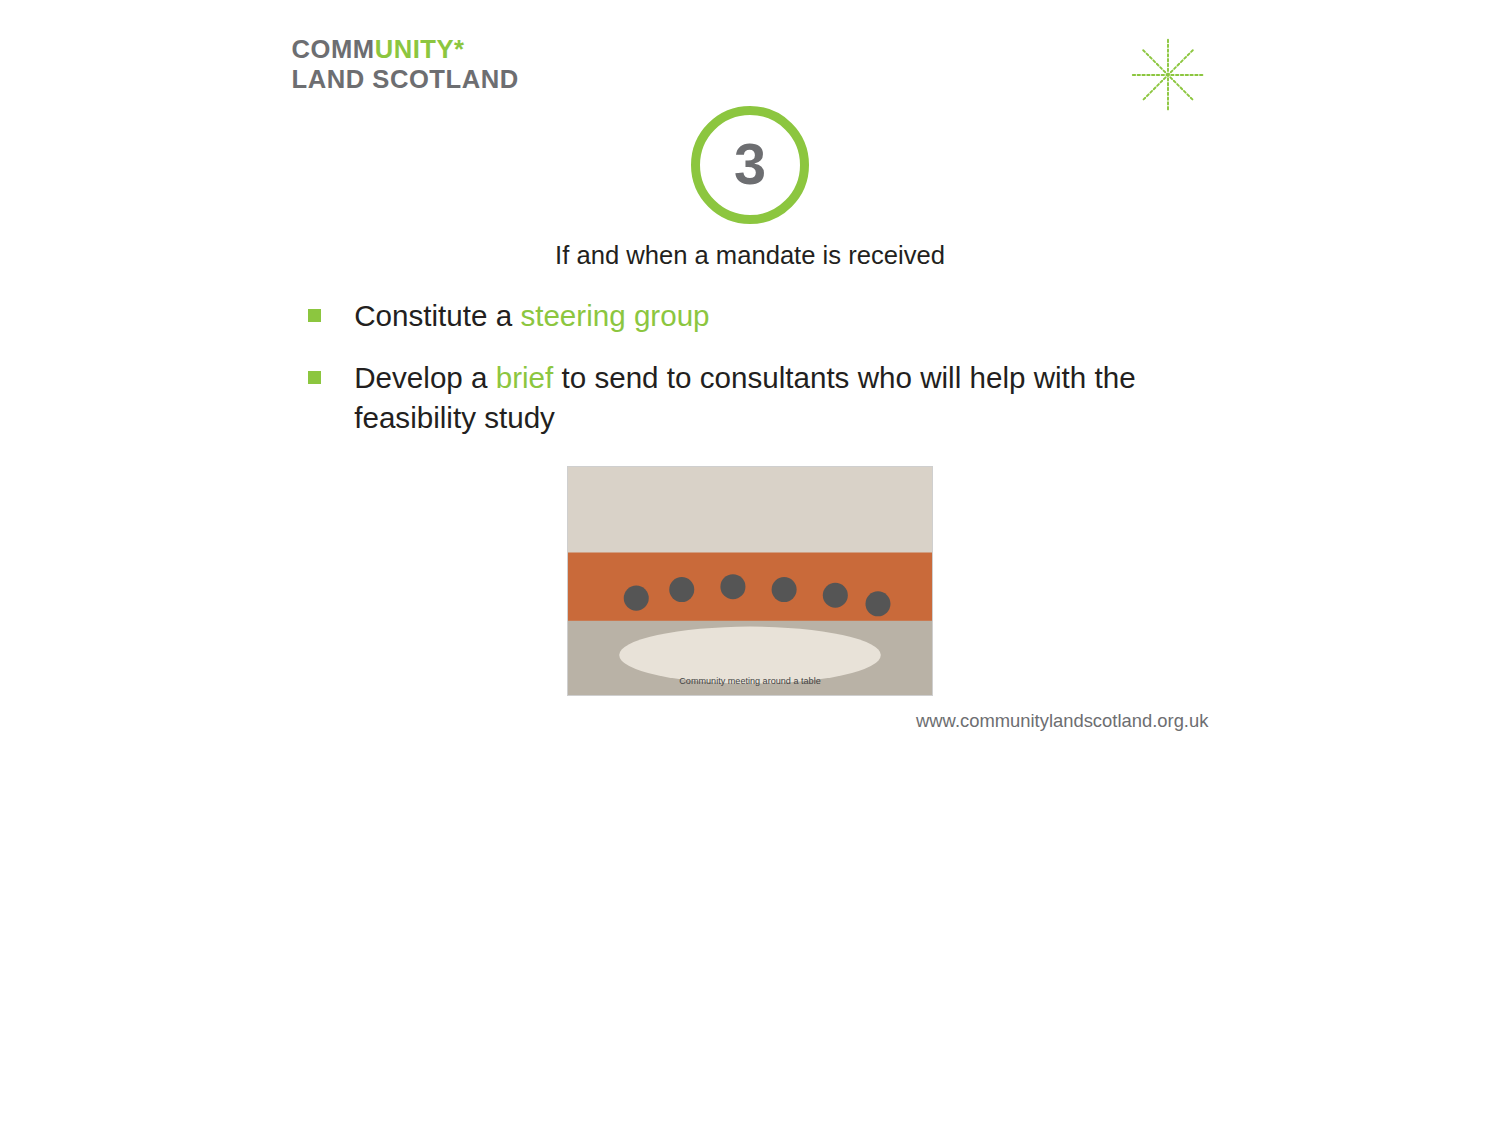COMMUNITY*
LAND SCOTLAND
3
If and when a mandate is received
Constitute a steering group
Develop a brief to send to consultants who will help with the feasibility study
www.communitylandscotland.org.uk